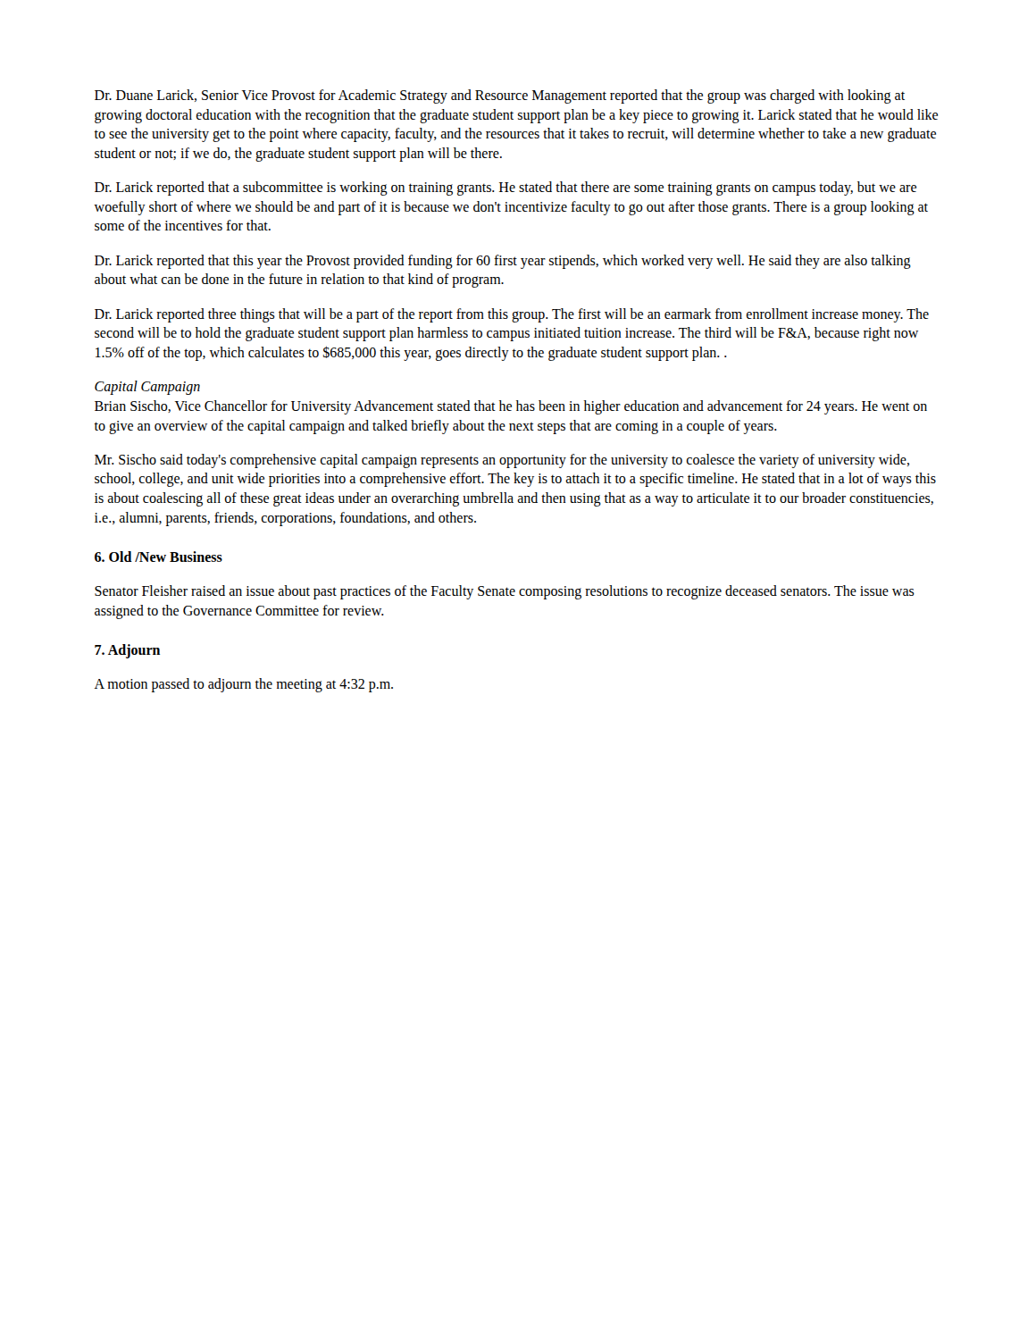Dr. Duane Larick, Senior Vice Provost for Academic Strategy and Resource Management reported that the group was charged with looking at growing doctoral education with the recognition that the graduate student support plan be a key piece to growing it. Larick stated that he would like to see the university get to the point where capacity, faculty, and the resources that it takes to recruit, will determine whether to take a new graduate student or not; if we do, the graduate student support plan will be there.
Dr. Larick reported that a subcommittee is working on training grants. He stated that there are some training grants on campus today, but we are woefully short of where we should be and part of it is because we don't incentivize faculty to go out after those grants. There is a group looking at some of the incentives for that.
Dr. Larick reported that this year the Provost provided funding for 60 first year stipends, which worked very well. He said they are also talking about what can be done in the future in relation to that kind of program.
Dr. Larick reported three things that will be a part of the report from this group. The first will be an earmark from enrollment increase money. The second will be to hold the graduate student support plan harmless to campus initiated tuition increase. The third will be F&A, because right now 1.5% off of the top, which calculates to $685,000 this year, goes directly to the graduate student support plan. .
Capital Campaign
Brian Sischo, Vice Chancellor for University Advancement stated that he has been in higher education and advancement for 24 years. He went on to give an overview of the capital campaign and talked briefly about the next steps that are coming in a couple of years.
Mr. Sischo said today's comprehensive capital campaign represents an opportunity for the university to coalesce the variety of university wide, school, college, and unit wide priorities into a comprehensive effort. The key is to attach it to a specific timeline. He stated that in a lot of ways this is about coalescing all of these great ideas under an overarching umbrella and then using that as a way to articulate it to our broader constituencies, i.e., alumni, parents, friends, corporations, foundations, and others.
6. Old /New Business
Senator Fleisher raised an issue about past practices of the Faculty Senate composing resolutions to recognize deceased senators. The issue was assigned to the Governance Committee for review.
7. Adjourn
A motion passed to adjourn the meeting at 4:32 p.m.